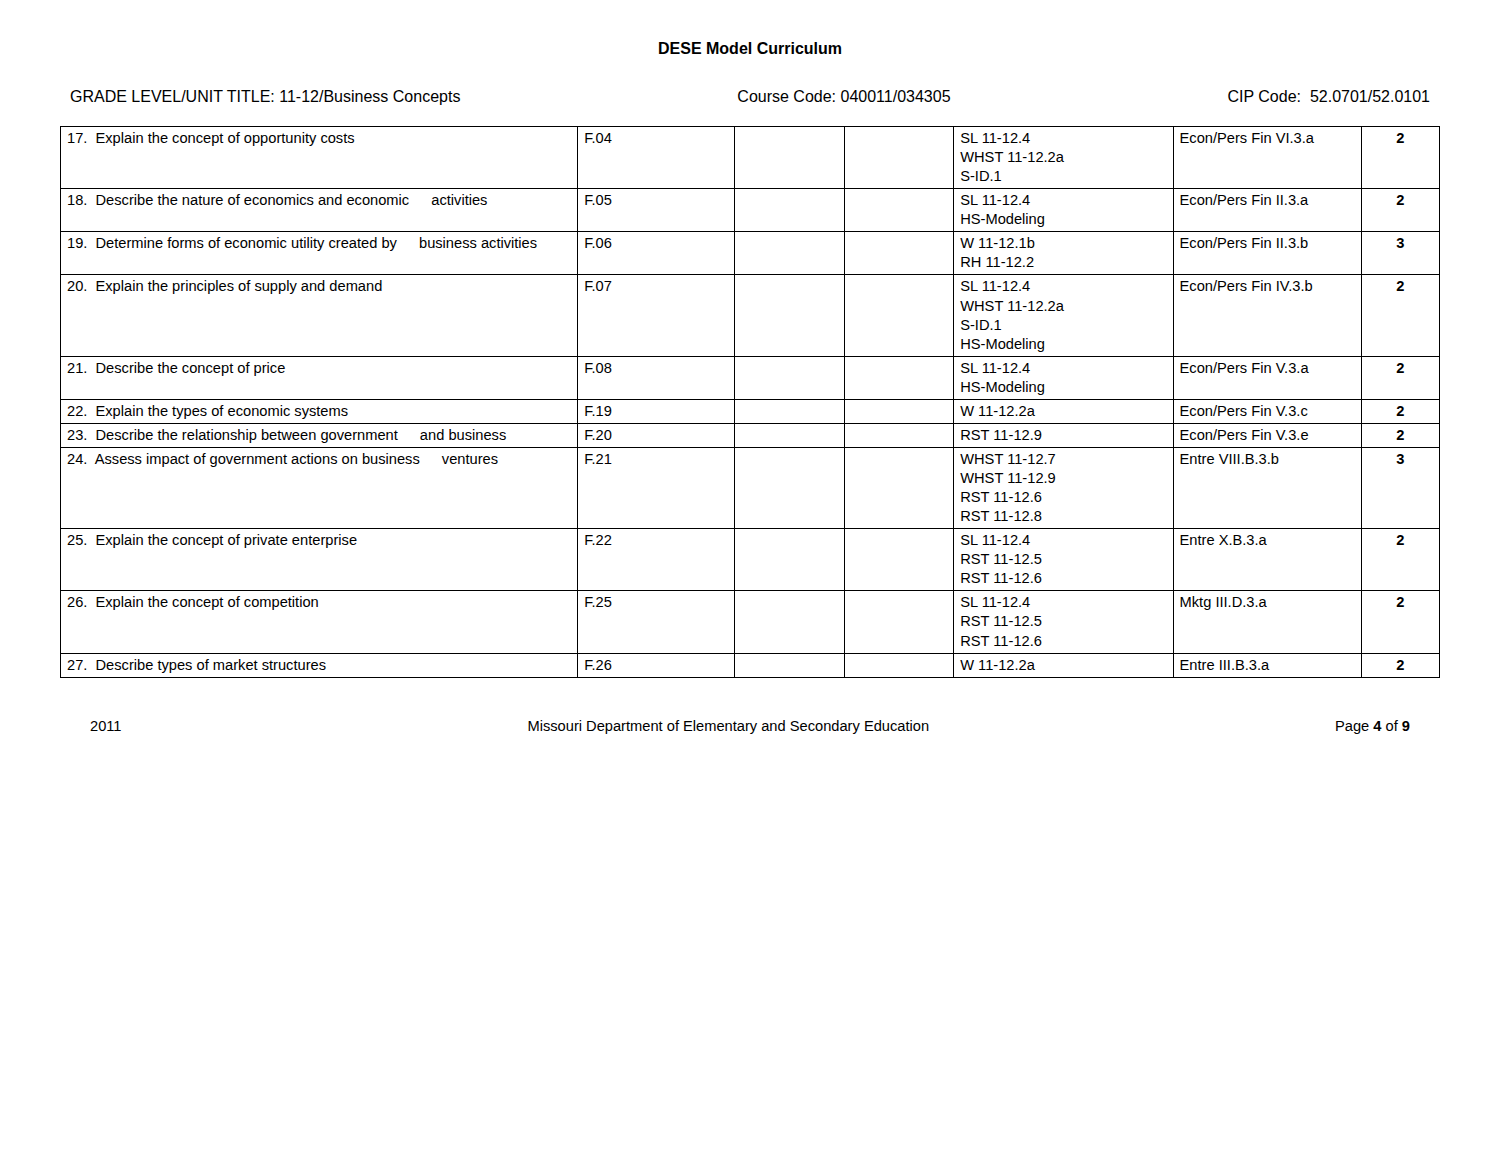DESE Model Curriculum
GRADE LEVEL/UNIT TITLE: 11-12/Business Concepts Course Code: 040011/034305 CIP Code: 52.0701/52.0101
| 17. Explain the concept of opportunity costs | F.04 | | | SL 11-12.4 WHST 11-12.2a S-ID.1 | Econ/Pers Fin VI.3.a | 2 |
| 18. Describe the nature of economics and economic activities | F.05 | | | SL 11-12.4 HS-Modeling | Econ/Pers Fin II.3.a | 2 |
| 19. Determine forms of economic utility created by business activities | F.06 | | | W 11-12.1b RH 11-12.2 | Econ/Pers Fin II.3.b | 3 |
| 20. Explain the principles of supply and demand | F.07 | | | SL 11-12.4 WHST 11-12.2a S-ID.1 HS-Modeling | Econ/Pers Fin IV.3.b | 2 |
| 21. Describe the concept of price | F.08 | | | SL 11-12.4 HS-Modeling | Econ/Pers Fin V.3.a | 2 |
| 22. Explain the types of economic systems | F.19 | | | W 11-12.2a | Econ/Pers Fin V.3.c | 2 |
| 23. Describe the relationship between government and business | F.20 | | | RST 11-12.9 | Econ/Pers Fin V.3.e | 2 |
| 24. Assess impact of government actions on business ventures | F.21 | | | WHST 11-12.7 WHST 11-12.9 RST 11-12.6 RST 11-12.8 | Entre VIII.B.3.b | 3 |
| 25. Explain the concept of private enterprise | F.22 | | | SL 11-12.4 RST 11-12.5 RST 11-12.6 | Entre X.B.3.a | 2 |
| 26. Explain the concept of competition | F.25 | | | SL 11-12.4 RST 11-12.5 RST 11-12.6 | Mktg III.D.3.a | 2 |
| 27. Describe types of market structures | F.26 | | | W 11-12.2a | Entre III.B.3.a | 2 |
2011 Missouri Department of Elementary and Secondary Education Page 4 of 9